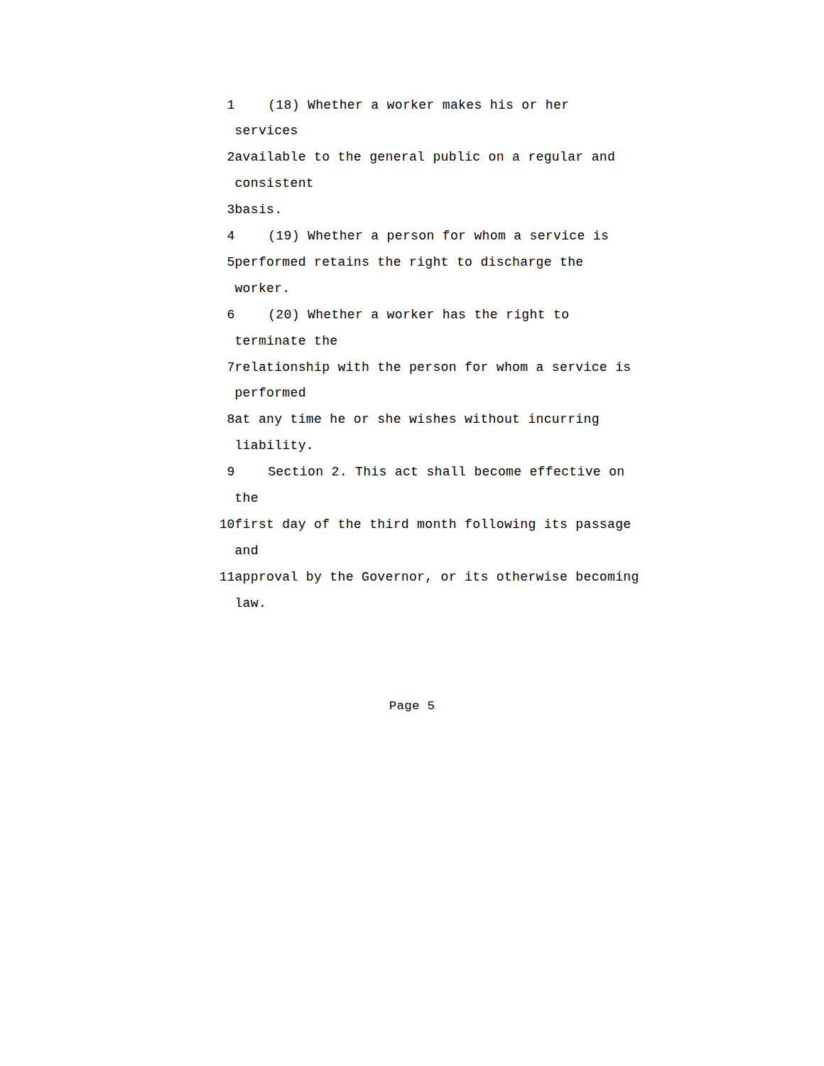| 1 | (18) Whether a worker makes his or her services |
| 2 | available to the general public on a regular and consistent |
| 3 | basis. |
| 4 | (19) Whether a person for whom a service is |
| 5 | performed retains the right to discharge the worker. |
| 6 | (20) Whether a worker has the right to terminate the |
| 7 | relationship with the person for whom a service is performed |
| 8 | at any time he or she wishes without incurring liability. |
| 9 | Section 2. This act shall become effective on the |
| 10 | first day of the third month following its passage and |
| 11 | approval by the Governor, or its otherwise becoming law. |
Page 5